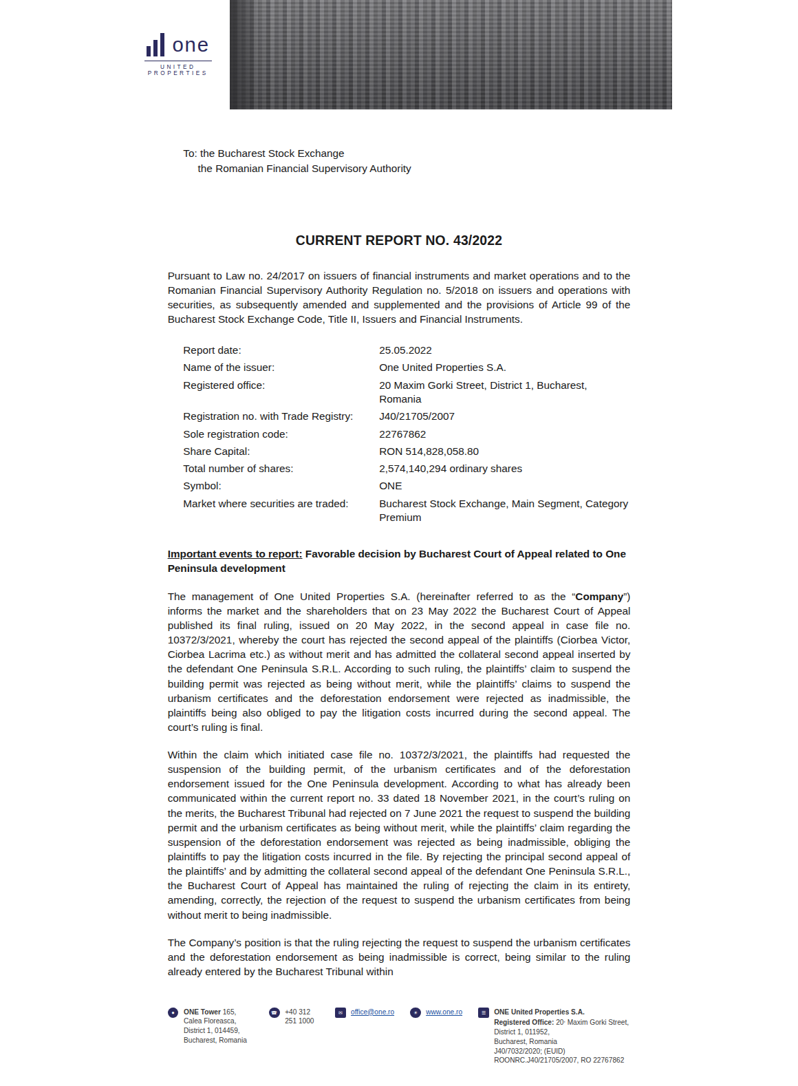one
United Properties
To: the Bucharest Stock Exchange
the Romanian Financial Supervisory Authority
CURRENT REPORT NO. 43/2022
Pursuant to Law no. 24/2017 on issuers of financial instruments and market operations and to the Romanian Financial Supervisory Authority Regulation no. 5/2018 on issuers and operations with securities, as subsequently amended and supplemented and the provisions of Article 99 of the Bucharest Stock Exchange Code, Title II, Issuers and Financial Instruments.
| Report date: | 25.05.2022 |
| Name of the issuer: | One United Properties S.A. |
| Registered office: | 20 Maxim Gorki Street, District 1, Bucharest, Romania |
| Registration no. with Trade Registry: | J40/21705/2007 |
| Sole registration code: | 22767862 |
| Share Capital: | RON 514,828,058.80 |
| Total number of shares: | 2,574,140,294 ordinary shares |
| Symbol: | ONE |
| Market where securities are traded: | Bucharest Stock Exchange, Main Segment, Category Premium |
Important events to report: Favorable decision by Bucharest Court of Appeal related to One Peninsula development
The management of One United Properties S.A. (hereinafter referred to as the “Company”) informs the market and the shareholders that on 23 May 2022 the Bucharest Court of Appeal published its final ruling, issued on 20 May 2022, in the second appeal in case file no. 10372/3/2021, whereby the court has rejected the second appeal of the plaintiffs (Ciorbea Victor, Ciorbea Lacrima etc.) as without merit and has admitted the collateral second appeal inserted by the defendant One Peninsula S.R.L. According to such ruling, the plaintiffs’ claim to suspend the building permit was rejected as being without merit, while the plaintiffs’ claims to suspend the urbanism certificates and the deforestation endorsement were rejected as inadmissible, the plaintiffs being also obliged to pay the litigation costs incurred during the second appeal. The court’s ruling is final.
Within the claim which initiated case file no. 10372/3/2021, the plaintiffs had requested the suspension of the building permit, of the urbanism certificates and of the deforestation endorsement issued for the One Peninsula development. According to what has already been communicated within the current report no. 33 dated 18 November 2021, in the court’s ruling on the merits, the Bucharest Tribunal had rejected on 7 June 2021 the request to suspend the building permit and the urbanism certificates as being without merit, while the plaintiffs’ claim regarding the suspension of the deforestation endorsement was rejected as being inadmissible, obliging the plaintiffs to pay the litigation costs incurred in the file. By rejecting the principal second appeal of the plaintiffs’ and by admitting the collateral second appeal of the defendant One Peninsula S.R.L., the Bucharest Court of Appeal has maintained the ruling of rejecting the claim in its entirety, amending, correctly, the rejection of the request to suspend the urbanism certificates from being without merit to being inadmissible.
The Company’s position is that the ruling rejecting the request to suspend the urbanism certificates and the deforestation endorsement as being inadmissible is correct, being similar to the ruling already entered by the Bucharest Tribunal within
●
ONE Tower 165, Calea Floreasca,
District 1, 014459,
Bucharest, Romania
☎
+40 312 251 1000
✉
office@one.ro
☀
www.one.ro
☰
ONE United Properties S.A.
Registered Office: 20, Maxim Gorki Street, District 1, 011952,
Bucharest, Romania
J40/7032/2020; (EUID) ROONRC.J40/21705/2007, RO 22767862